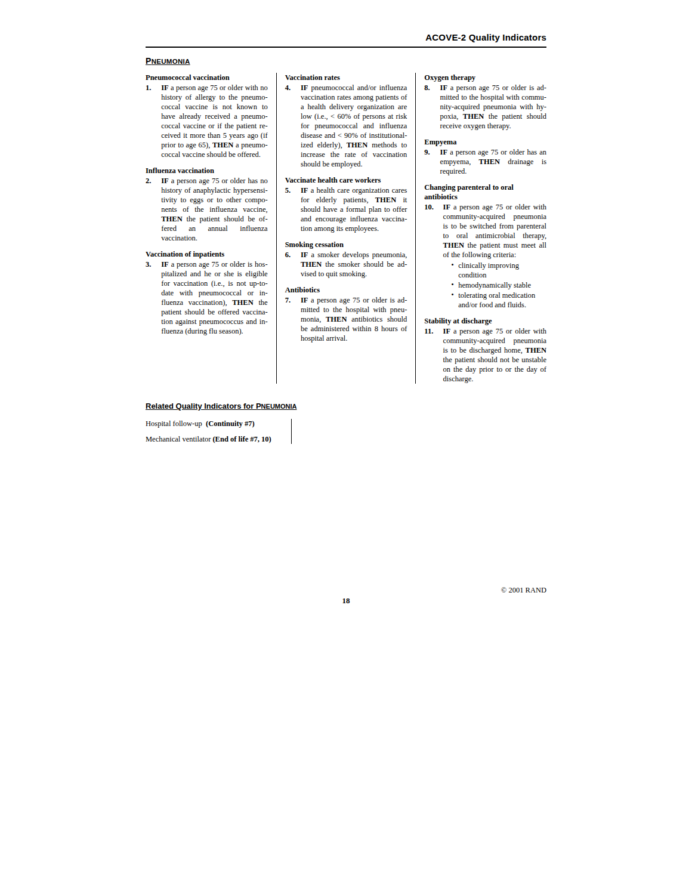ACOVE-2 Quality Indicators
PNEUMONIA
Pneumococcal vaccination
1. IF a person age 75 or older with no history of allergy to the pneumococcal vaccine is not known to have already received a pneumococcal vaccine or if the patient received it more than 5 years ago (if prior to age 65), THEN a pneumococcal vaccine should be offered.
Influenza vaccination
2. IF a person age 75 or older has no history of anaphylactic hypersensitivity to eggs or to other components of the influenza vaccine, THEN the patient should be offered an annual influenza vaccination.
Vaccination of inpatients
3. IF a person age 75 or older is hospitalized and he or she is eligible for vaccination (i.e., is not up-to-date with pneumococcal or influenza vaccination), THEN the patient should be offered vaccination against pneumococcus and influenza (during flu season).
Vaccination rates
4. IF pneumococcal and/or influenza vaccination rates among patients of a health delivery organization are low (i.e., < 60% of persons at risk for pneumococcal and influenza disease and < 90% of institutionalized elderly), THEN methods to increase the rate of vaccination should be employed.
Vaccinate health care workers
5. IF a health care organization cares for elderly patients, THEN it should have a formal plan to offer and encourage influenza vaccination among its employees.
Smoking cessation
6. IF a smoker develops pneumonia, THEN the smoker should be advised to quit smoking.
Antibiotics
7. IF a person age 75 or older is admitted to the hospital with pneumonia, THEN antibiotics should be administered within 8 hours of hospital arrival.
Oxygen therapy
8. IF a person age 75 or older is admitted to the hospital with community-acquired pneumonia with hypoxia, THEN the patient should receive oxygen therapy.
Empyema
9. IF a person age 75 or older has an empyema, THEN drainage is required.
Changing parenteral to oral antibiotics
10. IF a person age 75 or older with community-acquired pneumonia is to be switched from parenteral to oral antimicrobial therapy, THEN the patient must meet all of the following criteria:
clinically improving condition
hemodynamically stable
tolerating oral medication and/or food and fluids.
Stability at discharge
11. IF a person age 75 or older with community-acquired pneumonia is to be discharged home, THEN the patient should not be unstable on the day prior to or the day of discharge.
Related Quality Indicators for PNEUMONIA
Hospital follow-up (Continuity #7)
Mechanical ventilator (End of life #7, 10)
© 2001 RAND
18